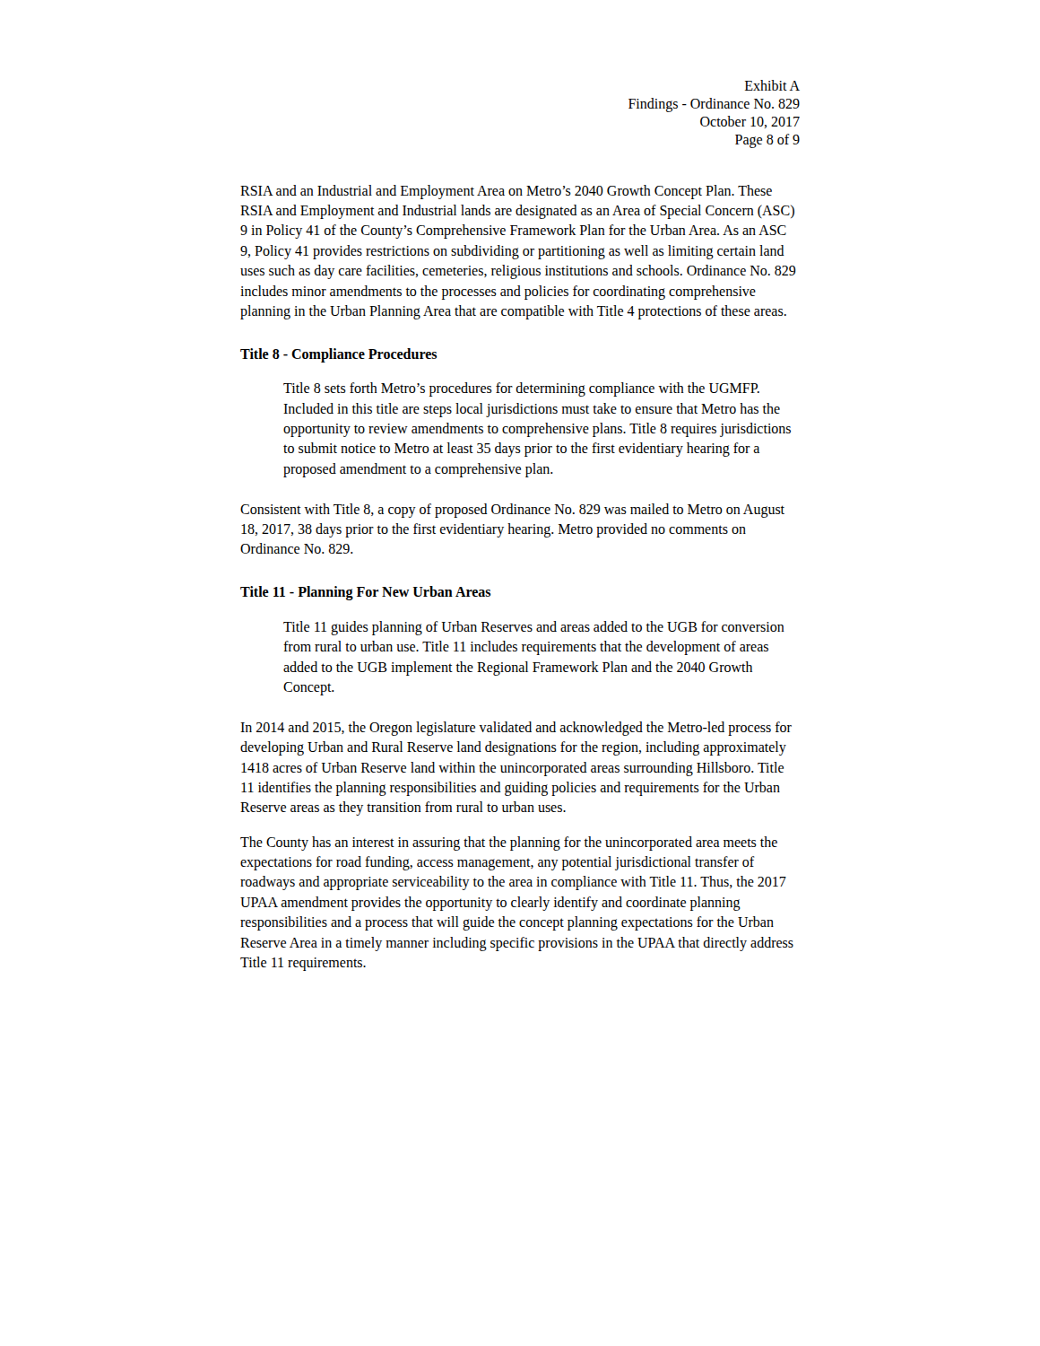Exhibit A
Findings - Ordinance No. 829
October 10, 2017
Page 8 of 9
RSIA and an Industrial and Employment Area on Metro’s 2040 Growth Concept Plan. These RSIA and Employment and Industrial lands are designated as an Area of Special Concern (ASC) 9 in Policy 41 of the County’s Comprehensive Framework Plan for the Urban Area. As an ASC 9, Policy 41 provides restrictions on subdividing or partitioning as well as limiting certain land uses such as day care facilities, cemeteries, religious institutions and schools. Ordinance No. 829 includes minor amendments to the processes and policies for coordinating comprehensive planning in the Urban Planning Area that are compatible with Title 4 protections of these areas.
Title 8 - Compliance Procedures
Title 8 sets forth Metro’s procedures for determining compliance with the UGMFP. Included in this title are steps local jurisdictions must take to ensure that Metro has the opportunity to review amendments to comprehensive plans. Title 8 requires jurisdictions to submit notice to Metro at least 35 days prior to the first evidentiary hearing for a proposed amendment to a comprehensive plan.
Consistent with Title 8, a copy of proposed Ordinance No. 829 was mailed to Metro on August 18, 2017, 38 days prior to the first evidentiary hearing. Metro provided no comments on Ordinance No. 829.
Title 11 - Planning For New Urban Areas
Title 11 guides planning of Urban Reserves and areas added to the UGB for conversion from rural to urban use. Title 11 includes requirements that the development of areas added to the UGB implement the Regional Framework Plan and the 2040 Growth Concept.
In 2014 and 2015, the Oregon legislature validated and acknowledged the Metro-led process for developing Urban and Rural Reserve land designations for the region, including approximately 1418 acres of Urban Reserve land within the unincorporated areas surrounding Hillsboro. Title 11 identifies the planning responsibilities and guiding policies and requirements for the Urban Reserve areas as they transition from rural to urban uses.
The County has an interest in assuring that the planning for the unincorporated area meets the expectations for road funding, access management, any potential jurisdictional transfer of roadways and appropriate serviceability to the area in compliance with Title 11. Thus, the 2017 UPAA amendment provides the opportunity to clearly identify and coordinate planning responsibilities and a process that will guide the concept planning expectations for the Urban Reserve Area in a timely manner including specific provisions in the UPAA that directly address Title 11 requirements.